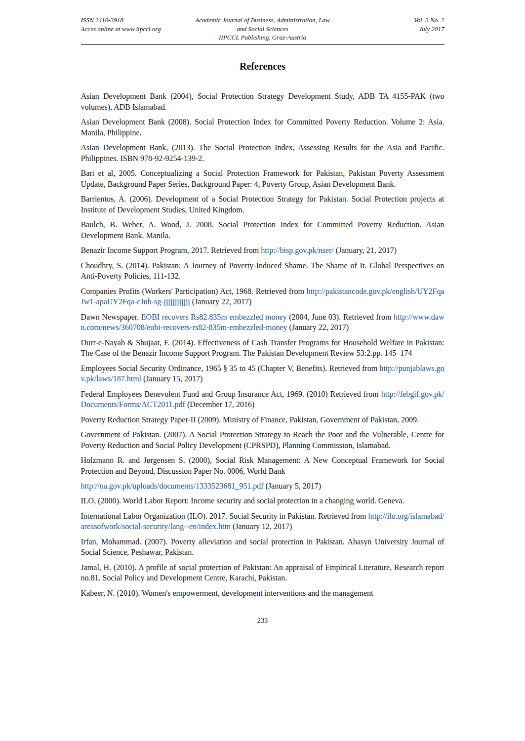| ISSN 2410-3918 Acces online at www.iipccl.org | Academic Journal of Business, Administration, Law and Social Sciences IIPCCL Publishing, Graz-Austria | Vol. 3 No. 2 July 2017 |
References
Asian Development Bank (2004), Social Protection Strategy Development Study, ADB TA 4155-PAK (two volumes), ADB Islamabad.
Asian Development Bank (2008). Social Protection Index for Committed Poverty Reduction. Volume 2: Asia. Manila, Philippine.
Asian Development Bank, (2013). The Social Protection Index, Assessing Results for the Asia and Pacific. Philippines. ISBN 978-92-9254-139-2.
Bari et al, 2005. Conceptualizing a Social Protection Framework for Pakistan, Pakistan Poverty Assessment Update, Background Paper Series, Background Paper: 4, Poverty Group, Asian Development Bank.
Barrientos, A. (2006). Development of a Social Protection Strategy for Pakistan. Social Protection projects at Institute of Development Studies, United Kingdom.
Baulch, B. Weber, A. Wood, J. 2008. Social Protection Index for Committed Poverty Reduction. Asian Development Bank. Manila.
Benazir Income Support Program, 2017. Retrieved from http://bisp.gov.pk/nser/ (January, 21, 2017)
Choudhry, S. (2014). Pakistan: A Journey of Poverty-Induced Shame. The Shame of It. Global Perspectives on Anti-Poverty Policies, 111-132.
Companies Profits (Workers' Participation) Act, 1968. Retrieved from http://pakistancode.gov.pk/english/UY2FqaJw1-apaUY2Fqa-cJub-sg-jjjjjjjjjjjj (January 22, 2017)
Dawn Newspaper. EOBI recovers Rs82.835m embezzled money (2004, June 03). Retrieved from http://www.dawn.com/news/360708/eobi-recovers-rs82-835m-embezzled-money (January 22, 2017)
Durr-e-Nayab & Shujaat, F. (2014). Effectiveness of Cash Transfer Programs for Household Welfare in Pakistan: The Case of the Benazir Income Support Program. The Pakistan Development Review 53:2.pp. 145–174
Employees Social Security Ordinance, 1965 § 35 to 45 (Chapter V, Benefits). Retrieved from http://punjablaws.gov.pk/laws/187.html (January 15, 2017)
Federal Employees Benevolent Fund and Group Insurance Act, 1969. (2010) Retrieved from http://febgif.gov.pk/Documents/Forms/ACT2011.pdf (December 17, 2016)
Poverty Reduction Strategy Paper-II (2009). Ministry of Finance, Pakistan, Government of Pakistan, 2009.
Government of Pakistan. (2007). A Social Protection Strategy to Reach the Poor and the Vulnerable, Centre for Poverty Reduction and Social Policy Development (CPRSPD), Planning Commission, Islamabad.
Holzmann R. and Jørgensen S. (2000), Social Risk Management: A New Conceptual Framework for Social Protection and Beyond, Discussion Paper No. 0006, World Bank
http://na.gov.pk/uploads/documents/1333523681_951.pdf (January 5, 2017)
ILO, (2000). World Labor Report: Income security and social protection in a changing world. Geneva.
International Labor Organization (ILO). 2017. Social Security in Pakistan. Retrieved from http://ilo.org/islamabad/areasofwork/social-security/lang--en/index.htm (January 12, 2017)
Irfan, Mohammad. (2007). Poverty alleviation and social protection in Pakistan. Abasyn University Journal of Social Science, Peshawar, Pakistan.
Jamal, H. (2010). A profile of social protection of Pakistan: An appraisal of Empirical Literature, Research report no.81. Social Policy and Development Centre, Karachi, Pakistan.
Kabeer, N. (2010). Women's empowerment, development interventions and the management
233